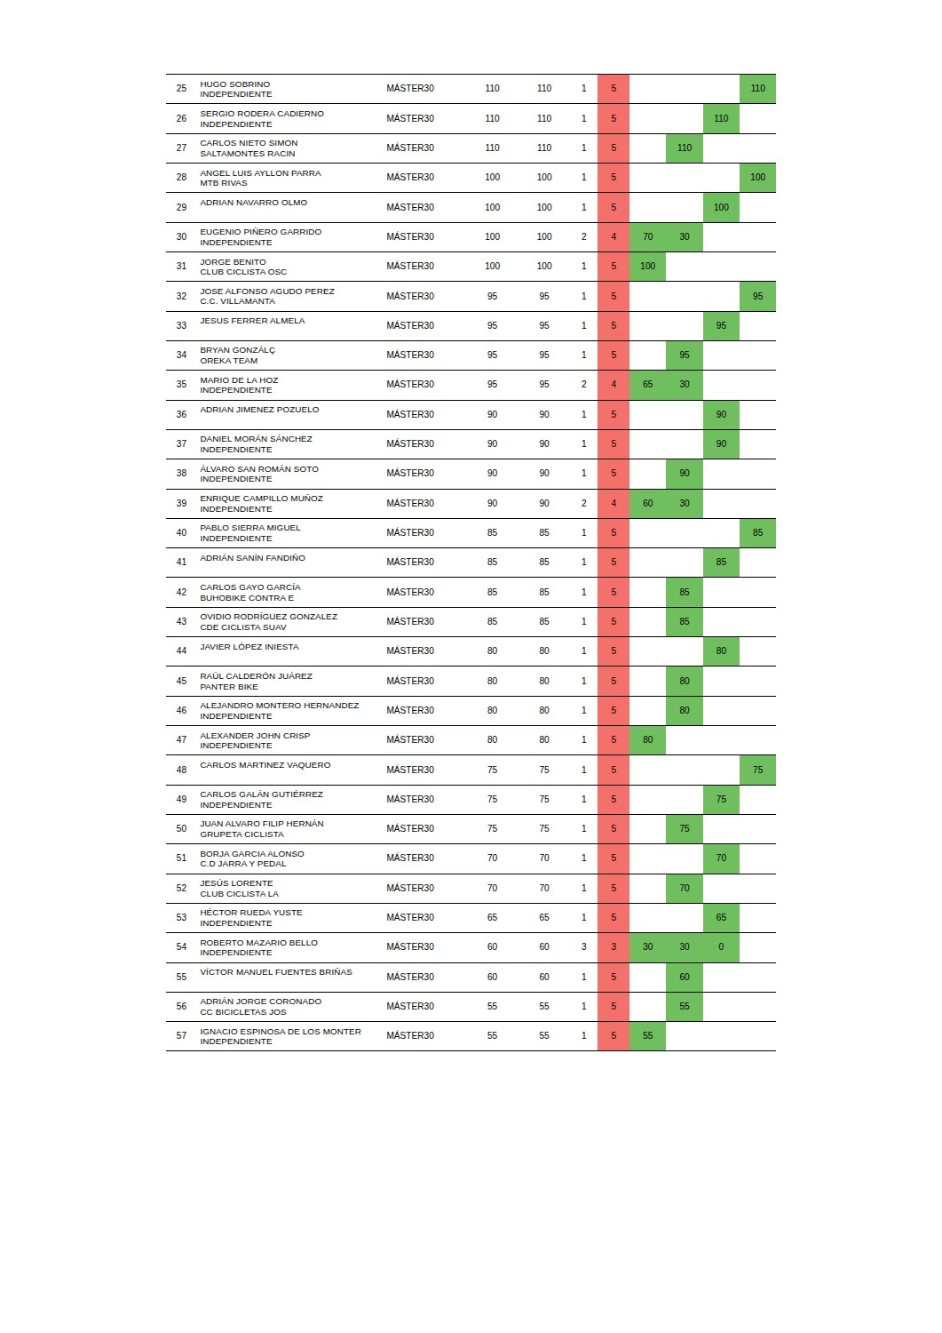| 25 | HUGO SOBRINO INDEPENDIENTE | MÁSTER30 | 110 | 110 | 1 | 5 | | | | 110 |
| 26 | SERGIO RODERA CADIERNO INDEPENDIENTE | MÁSTER30 | 110 | 110 | 1 | 5 | | | 110 | |
| 27 | CARLOS NIETO SIMON SALTAMONTES RACIN | MÁSTER30 | 110 | 110 | 1 | 5 | | 110 | | |
| 28 | ANGEL LUIS AYLLON PARRA MTB RIVAS | MÁSTER30 | 100 | 100 | 1 | 5 | | | | 100 |
| 29 | ADRIAN NAVARRO OLMO | MÁSTER30 | 100 | 100 | 1 | 5 | | | 100 | |
| 30 | EUGENIO PIÑERO GARRIDO INDEPENDIENTE | MÁSTER30 | 100 | 100 | 2 | 4 | 70 | 30 | | |
| 31 | JORGE BENITO CLUB CICLISTA OSC | MÁSTER30 | 100 | 100 | 1 | 5 | 100 | | | |
| 32 | JOSE ALFONSO AGUDO PEREZ C.C. VILLAMANTA | MÁSTER30 | 95 | 95 | 1 | 5 | | | | 95 |
| 33 | JESUS FERRER ALMELA | MÁSTER30 | 95 | 95 | 1 | 5 | | | 95 | |
| 34 | BRYAN GONZÁLÇ OREKA TEAM | MÁSTER30 | 95 | 95 | 1 | 5 | | 95 | | |
| 35 | MARIO DE LA HOZ INDEPENDIENTE | MÁSTER30 | 95 | 95 | 2 | 4 | 65 | 30 | | |
| 36 | ADRIAN JIMENEZ POZUELO | MÁSTER30 | 90 | 90 | 1 | 5 | | | 90 | |
| 37 | DANIEL MORÁN SÁNCHEZ INDEPENDIENTE | MÁSTER30 | 90 | 90 | 1 | 5 | | | 90 | |
| 38 | ÁLVARO SAN ROMÁN SOTO INDEPENDIENTE | MÁSTER30 | 90 | 90 | 1 | 5 | | 90 | | |
| 39 | ENRIQUE CAMPILLO MUÑOZ INDEPENDIENTE | MÁSTER30 | 90 | 90 | 2 | 4 | 60 | 30 | | |
| 40 | PABLO SIERRA MIGUEL INDEPENDIENTE | MÁSTER30 | 85 | 85 | 1 | 5 | | | | 85 |
| 41 | ADRIÁN SANÍN FANDIÑO | MÁSTER30 | 85 | 85 | 1 | 5 | | | 85 | |
| 42 | CARLOS GAYO GARCÍA BUHOBIKE CONTRA E | MÁSTER30 | 85 | 85 | 1 | 5 | | 85 | | |
| 43 | OVIDIO RODRÍGUEZ GONZALEZ CDE CICLISTA SUAV | MÁSTER30 | 85 | 85 | 1 | 5 | | 85 | | |
| 44 | JAVIER LÓPEZ INIESTA | MÁSTER30 | 80 | 80 | 1 | 5 | | | 80 | |
| 45 | RAÚL CALDERÓN JUÁREZ PANTER BIKE | MÁSTER30 | 80 | 80 | 1 | 5 | | 80 | | |
| 46 | ALEJANDRO MONTERO HERNANDEZ INDEPENDIENTE | MÁSTER30 | 80 | 80 | 1 | 5 | | 80 | | |
| 47 | ALEXANDER JOHN CRISP INDEPENDIENTE | MÁSTER30 | 80 | 80 | 1 | 5 | 80 | | | |
| 48 | CARLOS MARTINEZ VAQUERO | MÁSTER30 | 75 | 75 | 1 | 5 | | | | 75 |
| 49 | CARLOS GALÁN GUTIÉRREZ INDEPENDIENTE | MÁSTER30 | 75 | 75 | 1 | 5 | | | 75 | |
| 50 | JUAN ALVARO FILIP HERNÁN GRUPETA CICLISTA | MÁSTER30 | 75 | 75 | 1 | 5 | | 75 | | |
| 51 | BORJA GARCIA ALONSO C.D JARRA Y PEDAL | MÁSTER30 | 70 | 70 | 1 | 5 | | | 70 | |
| 52 | JESÚS LORENTE CLUB CICLISTA LA | MÁSTER30 | 70 | 70 | 1 | 5 | | 70 | | |
| 53 | HÉCTOR RUEDA YUSTE INDEPENDIENTE | MÁSTER30 | 65 | 65 | 1 | 5 | | | 65 | |
| 54 | ROBERTO MAZARIO BELLO INDEPENDIENTE | MÁSTER30 | 60 | 60 | 3 | 3 | 30 | 30 | 0 | |
| 55 | VÍCTOR MANUEL FUENTES BRIÑAS | MÁSTER30 | 60 | 60 | 1 | 5 | | 60 | | |
| 56 | ADRIÁN JORGE CORONADO CC BICICLETAS JOS | MÁSTER30 | 55 | 55 | 1 | 5 | | 55 | | |
| 57 | IGNACIO ESPINOSA DE LOS MONTER INDEPENDIENTE | MÁSTER30 | 55 | 55 | 1 | 5 | 55 | | | |